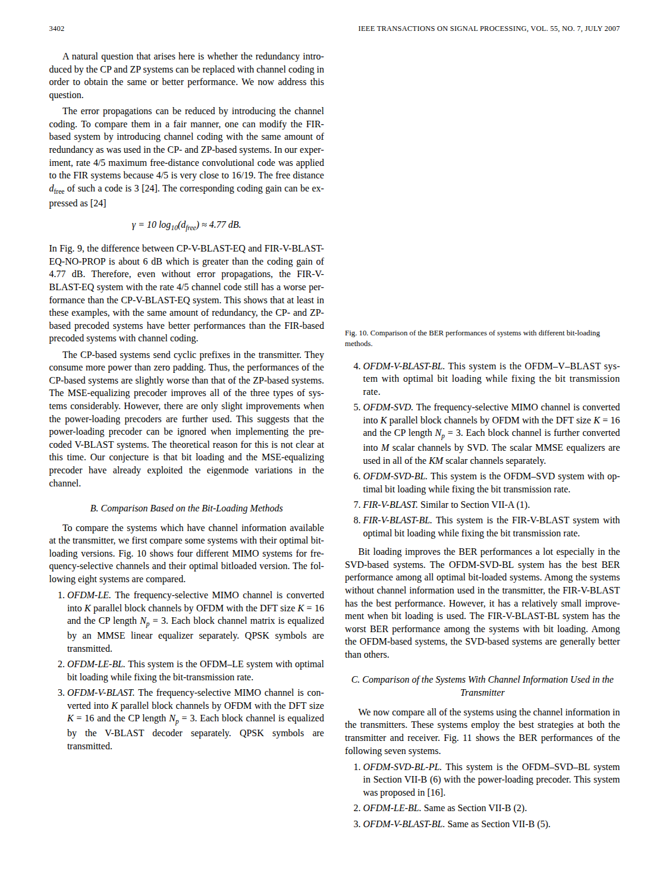3402 IEEE Transactions on Signal Processing, Vol. 55, No. 7, July 2007
A natural question that arises here is whether the redundancy introduced by the CP and ZP systems can be replaced with channel coding in order to obtain the same or better performance. We now address this question.
The error propagations can be reduced by introducing the channel coding. To compare them in a fair manner, one can modify the FIR-based system by introducing channel coding with the same amount of redundancy as was used in the CP- and ZP-based systems. In our experiment, rate 4/5 maximum free-distance convolutional code was applied to the FIR systems because 4/5 is very close to 16/19. The free distance dfree of such a code is 3 [24]. The corresponding coding gain can be expressed as [24]
γ = 10 log10(dfree) ≈ 4.77 dB.
In Fig. 9, the difference between CP-V-BLAST-EQ and FIR-V-BLAST-EQ-NO-PROP is about 6 dB which is greater than the coding gain of 4.77 dB. Therefore, even without error propagations, the FIR-V-BLAST-EQ system with the rate 4/5 channel code still has a worse performance than the CP-V-BLAST-EQ system. This shows that at least in these examples, with the same amount of redundancy, the CP- and ZP-based precoded systems have better performances than the FIR-based precoded systems with channel coding.
The CP-based systems send cyclic prefixes in the transmitter. They consume more power than zero padding. Thus, the performances of the CP-based systems are slightly worse than that of the ZP-based systems. The MSE-equalizing precoder improves all of the three types of systems considerably. However, there are only slight improvements when the power-loading precoders are further used. This suggests that the power-loading precoder can be ignored when implementing the precoded V-BLAST systems. The theoretical reason for this is not clear at this time. Our conjecture is that bit loading and the MSE-equalizing precoder have already exploited the eigenmode variations in the channel.
B. Comparison Based on the Bit-Loading Methods
To compare the systems which have channel information available at the transmitter, we first compare some systems with their optimal bit-loading versions. Fig. 10 shows four different MIMO systems for frequency-selective channels and their optimal bitloaded version. The following eight systems are compared.
OFDM-LE. The frequency-selective MIMO channel is converted into K parallel block channels by OFDM with the DFT size K = 16 and the CP length Np = 3. Each block channel matrix is equalized by an MMSE linear equalizer separately. QPSK symbols are transmitted.
OFDM-LE-BL. This system is the OFDM–LE system with optimal bit loading while fixing the bit-transmission rate.
OFDM-V-BLAST. The frequency-selective MIMO channel is converted into K parallel block channels by OFDM with the DFT size K = 16 and the CP length Np = 3. Each block channel is equalized by the V-BLAST decoder separately. QPSK symbols are transmitted.
Fig. 10. Comparison of the BER performances of systems with different bit-loading methods.
OFDM-V-BLAST-BL. This system is the OFDM–V–BLAST system with optimal bit loading while fixing the bit transmission rate.
OFDM-SVD. The frequency-selective MIMO channel is converted into K parallel block channels by OFDM with the DFT size K = 16 and the CP length Np = 3. Each block channel is further converted into M scalar channels by SVD. The scalar MMSE equalizers are used in all of the KM scalar channels separately.
OFDM-SVD-BL. This system is the OFDM–SVD system with optimal bit loading while fixing the bit transmission rate.
FIR-V-BLAST. Similar to Section VII-A (1).
FIR-V-BLAST-BL. This system is the FIR-V-BLAST system with optimal bit loading while fixing the bit transmission rate.
Bit loading improves the BER performances a lot especially in the SVD-based systems. The OFDM-SVD-BL system has the best BER performance among all optimal bit-loaded systems. Among the systems without channel information used in the transmitter, the FIR-V-BLAST has the best performance. However, it has a relatively small improvement when bit loading is used. The FIR-V-BLAST-BL system has the worst BER performance among the systems with bit loading. Among the OFDM-based systems, the SVD-based systems are generally better than others.
C. Comparison of the Systems With Channel Information Used in the Transmitter
We now compare all of the systems using the channel information in the transmitters. These systems employ the best strategies at both the transmitter and receiver. Fig. 11 shows the BER performances of the following seven systems.
OFDM-SVD-BL-PL. This system is the OFDM–SVD–BL system in Section VII-B (6) with the power-loading precoder. This system was proposed in [16].
OFDM-LE-BL. Same as Section VII-B (2).
OFDM-V-BLAST-BL. Same as Section VII-B (5).